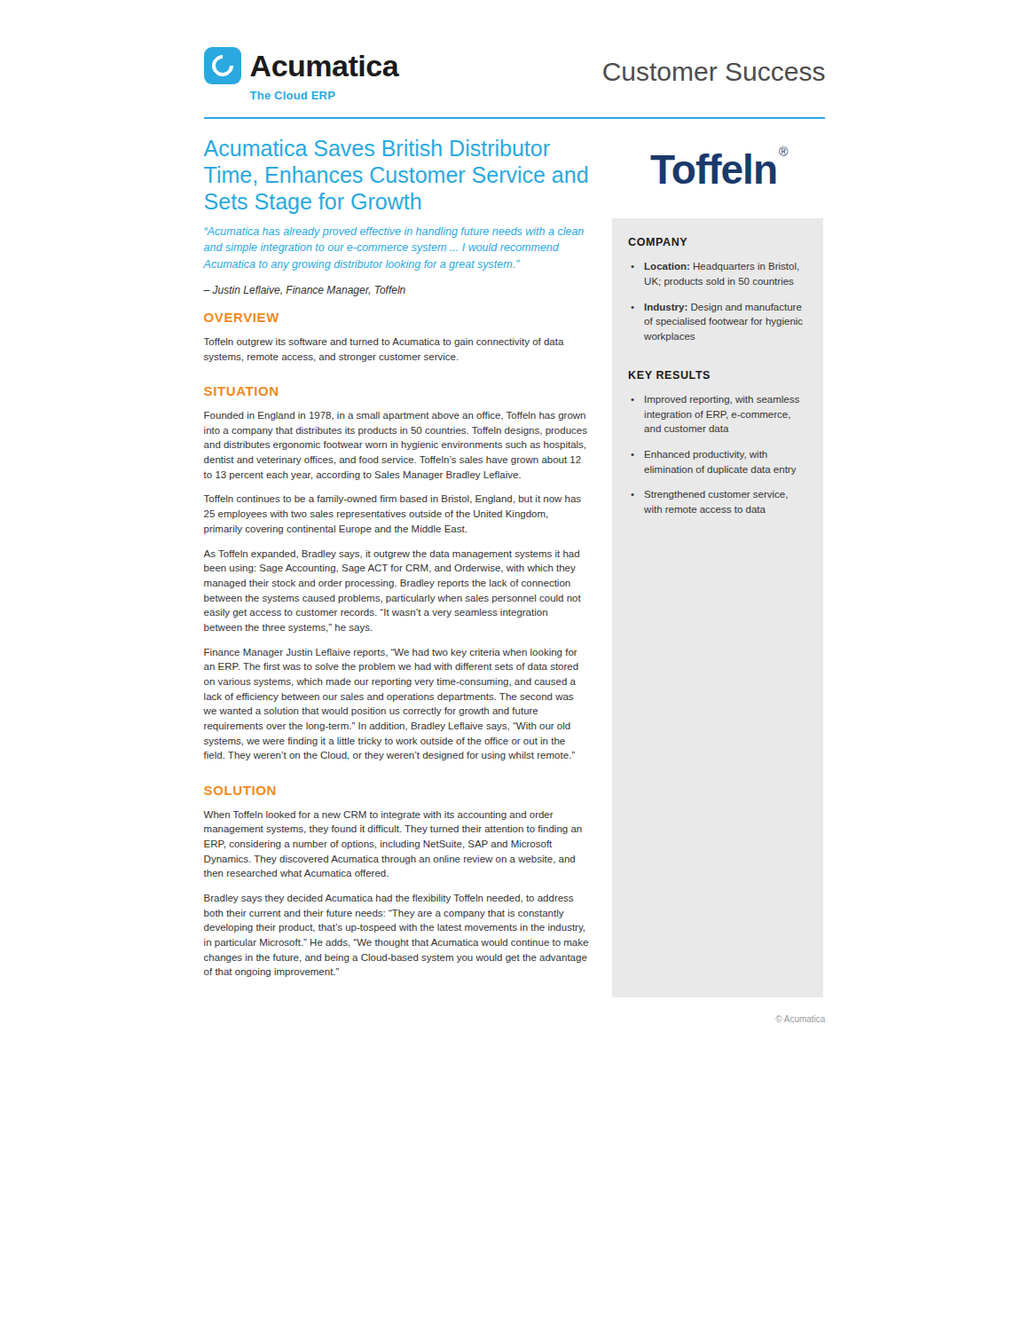Acumatica
The Cloud ERP
Customer Success
Acumatica Saves British Distributor Time, Enhances Customer Service and Sets Stage for Growth
“Acumatica has already proved effective in handling future needs with a clean and simple integration to our e-commerce system ... I would recommend Acumatica to any growing distributor looking for a great system.”
– Justin Leflaive, Finance Manager, Toffeln
OVERVIEW
Toffeln outgrew its software and turned to Acumatica to gain connectivity of data systems, remote access, and stronger customer service.
SITUATION
Founded in England in 1978, in a small apartment above an office, Toffeln has grown into a company that distributes its products in 50 countries. Toffeln designs, produces and distributes ergonomic footwear worn in hygienic environments such as hospitals, dentist and veterinary offices, and food service. Toffeln’s sales have grown about 12 to 13 percent each year, according to Sales Manager Bradley Leflaive.
Toffeln continues to be a family-owned firm based in Bristol, England, but it now has 25 employees with two sales representatives outside of the United Kingdom, primarily covering continental Europe and the Middle East.
As Toffeln expanded, Bradley says, it outgrew the data management systems it had been using: Sage Accounting, Sage ACT for CRM, and Orderwise, with which they managed their stock and order processing. Bradley reports the lack of connection between the systems caused problems, particularly when sales personnel could not easily get access to customer records. “It wasn’t a very seamless integration between the three systems,” he says.
Finance Manager Justin Leflaive reports, “We had two key criteria when looking for an ERP. The first was to solve the problem we had with different sets of data stored on various systems, which made our reporting very time-consuming, and caused a lack of efficiency between our sales and operations departments. The second was we wanted a solution that would position us correctly for growth and future requirements over the long-term.” In addition, Bradley Leflaive says, “With our old systems, we were finding it a little tricky to work outside of the office or out in the field. They weren’t on the Cloud, or they weren’t designed for using whilst remote.”
SOLUTION
When Toffeln looked for a new CRM to integrate with its accounting and order management systems, they found it difficult. They turned their attention to finding an ERP, considering a number of options, including NetSuite, SAP and Microsoft Dynamics. They discovered Acumatica through an online review on a website, and then researched what Acumatica offered.
Bradley says they decided Acumatica had the flexibility Toffeln needed, to address both their current and their future needs: “They are a company that is constantly developing their product, that’s up-tospeed with the latest movements in the industry, in particular Microsoft.” He adds, “We thought that Acumatica would continue to make changes in the future, and being a Cloud-based system you would get the advantage of that ongoing improvement.”
Toffeln®
COMPANY
Location: Headquarters in Bristol, UK; products sold in 50 countries
Industry: Design and manufacture of specialised footwear for hygienic workplaces
KEY RESULTS
Improved reporting, with seamless integration of ERP, e-commerce, and customer data
Enhanced productivity, with elimination of duplicate data entry
Strengthened customer service, with remote access to data
© Acumatica